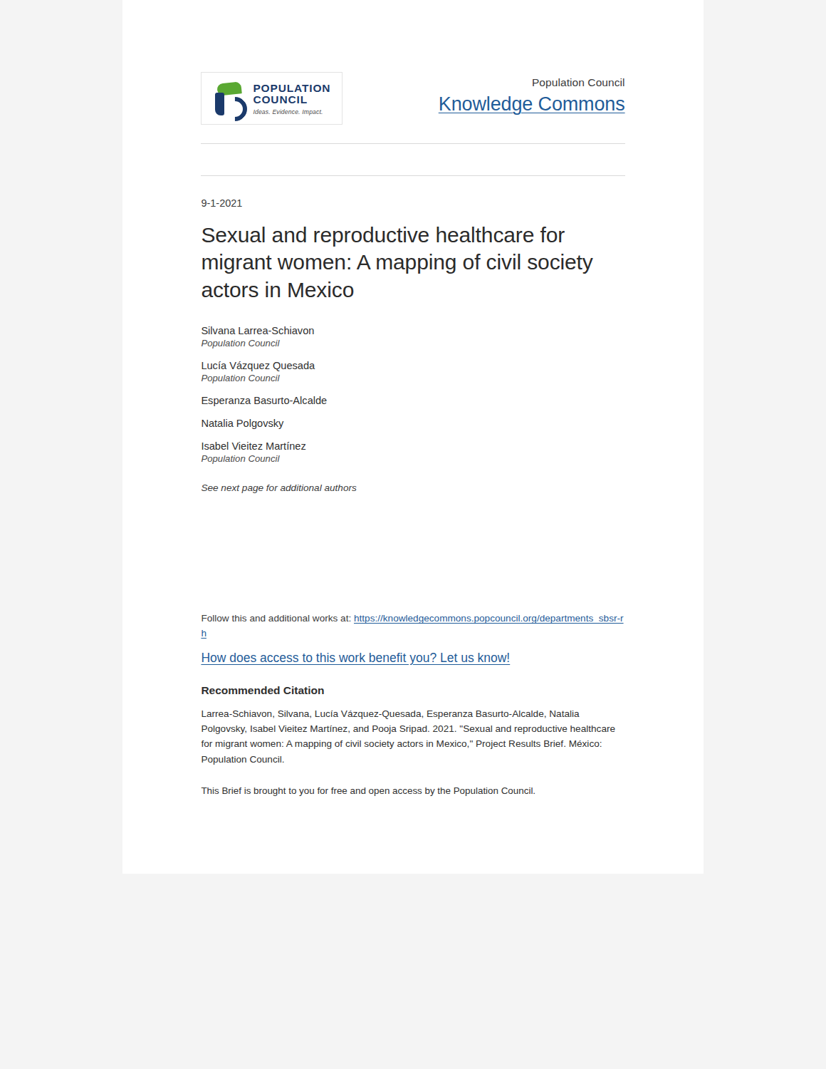POPULATION COUNCIL Ideas. Evidence. Impact.
Population Council
Knowledge Commons
9-1-2021
Sexual and reproductive healthcare for migrant women: A mapping of civil society actors in Mexico
Silvana Larrea-Schiavon
Population Council
Lucía Vázquez Quesada
Population Council
Esperanza Basurto-Alcalde
Natalia Polgovsky
Isabel Vieitez Martínez
Population Council
See next page for additional authors
Follow this and additional works at: https://knowledgecommons.popcouncil.org/departments_sbsr-rh
How does access to this work benefit you? Let us know!
Recommended Citation
Larrea-Schiavon, Silvana, Lucía Vázquez-Quesada, Esperanza Basurto-Alcalde, Natalia Polgovsky, Isabel Vieitez Martínez, and Pooja Sripad. 2021. "Sexual and reproductive healthcare for migrant women: A mapping of civil society actors in Mexico," Project Results Brief. México: Population Council.
This Brief is brought to you for free and open access by the Population Council.